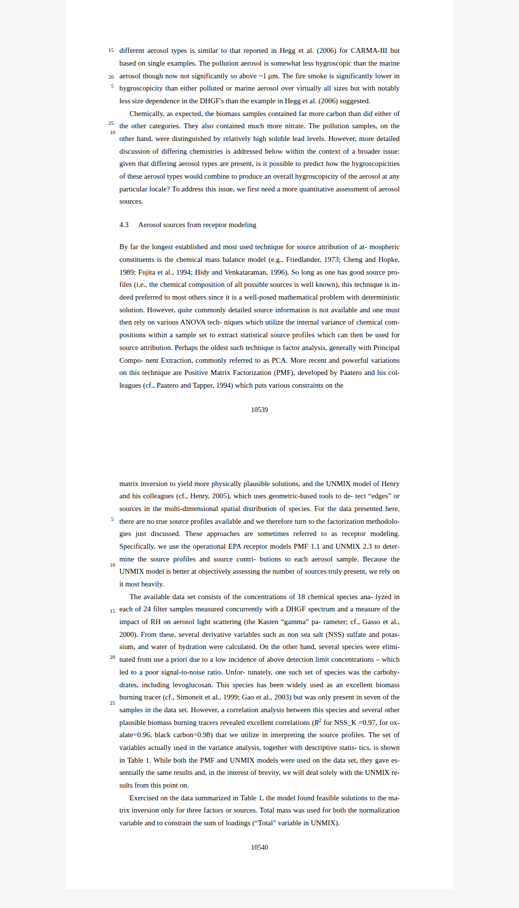different aerosol types is similar to that reported in Hegg et al. (2006) for CARMA-III but based on single examples. The pollution aerosol is somewhat less hygroscopic than the marine aerosol though now not significantly so above ~1 µm. The fire smoke is significantly lower in hygroscopicity than either polluted or marine aerosol over virtually 5all sizes but with notably less size dependence in the DHGF's than the example in Hegg et al. (2006) suggested.
Chemically, as expected, the biomass samples contained far more carbon than did either of the other categories. They also contained much more nitrate. The pollution samples, on the other hand, were distinguished by relatively high soluble lead levels. 10 However, more detailed discussion of differing chemistries is addressed below within the context of a broader issue: given that differing aerosol types are present, is it possible to predict how the hygroscopicities of these aerosol types would combine to produce an overall hygroscopicity of the aerosol at any particular locale? To address this issue, we first need a more quantitative assessment of aerosol sources.
154.3 Aerosol sources from receptor modeling
By far the longest established and most used technique for source attribution of at- mospheric constituents is the chemical mass balance model (e.g., Friedlander, 1973; Cheng and Hopke, 1989; Fujita et al., 1994; Hidy and Venkataraman, 1996). So long as one has good source profiles (i.e., the chemical composition of all possible sources 20is well known), this technique is indeed preferred to most others since it is a well-posed mathematical problem with deterministic solution. However, quite commonly detailed source information is not available and one must then rely on various ANOVA tech- niques which utilize the internal variance of chemical compositions within a sample set to extract statistical source profiles which can then be used for source attribution. 25 Perhaps the oldest such technique is factor analysis, generally with Principal Compo- nent Extraction, commonly referred to as PCA. More recent and powerful variations on this technique are Positive Matrix Factorization (PMF), developed by Paatero and his colleagues (cf., Paatero and Tapper, 1994) which puts various constraints on the
10539
matrix inversion to yield more physically plausible solutions, and the UNMIX model of Henry and his colleagues (cf., Henry, 2005), which uses geometric-based tools to de- tect “edges” or sources in the multi-dimensional spatial distribution of species. For the data presented here, there are no true source profiles available and we therefore turn 5to the factorization methodologies just discussed. These approaches are sometimes referred to as receptor modeling. Specifically, we use the operational EPA receptor models PMF 1.1 and UNMIX 2.3 to determine the source profiles and source contri- butions to each aerosol sample. Because the UNMIX model is better at objectively assessing the number of sources truly present, we rely on it most heavily.
10 The available data set consists of the concentrations of 18 chemical species ana- lyzed in each of 24 filter samples measured concurrently with a DHGF spectrum and a measure of the impact of RH on aerosol light scattering (the Kasten “gamma” pa- rameter; cf., Gasso et al., 2000). From these, several derivative variables such as non sea salt (NSS) sulfate and potassium, and water of hydration were calculated. On the 15other hand, several species were eliminated from use a priori due to a low incidence of above detection limit concentrations – which led to a poor signal-to-noise ratio. Unfor- tunately, one such set of species was the carbohydrates, including levoglucosan. This species has been widely used as an excellent biomass burning tracer (cf., Simoneit et al., 1999; Gao et al., 2003) but was only present in seven of the samples in the data 20set. However, a correlation analysis between this species and several other plausible biomass burning tracers revealed excellent correlations (R2 for NSS_K =0.97, for ox- alate=0.96, black carbon=0.98) that we utilize in interpreting the source profiles. The set of variables actually used in the variance analysis, together with descriptive statis- tics, is shown in Table 1. While both the PMF and UNMIX models were used on the 25data set, they gave essentially the same results and, in the interest of brevity, we will deal solely with the UNMIX results from this point on.
Exercised on the data summarized in Table 1, the model found feasible solutions to the matrix inversion only for three factors or sources. Total mass was used for both the normalization variable and to constrain the sum of loadings (“Total” variable in UNMIX).
10540